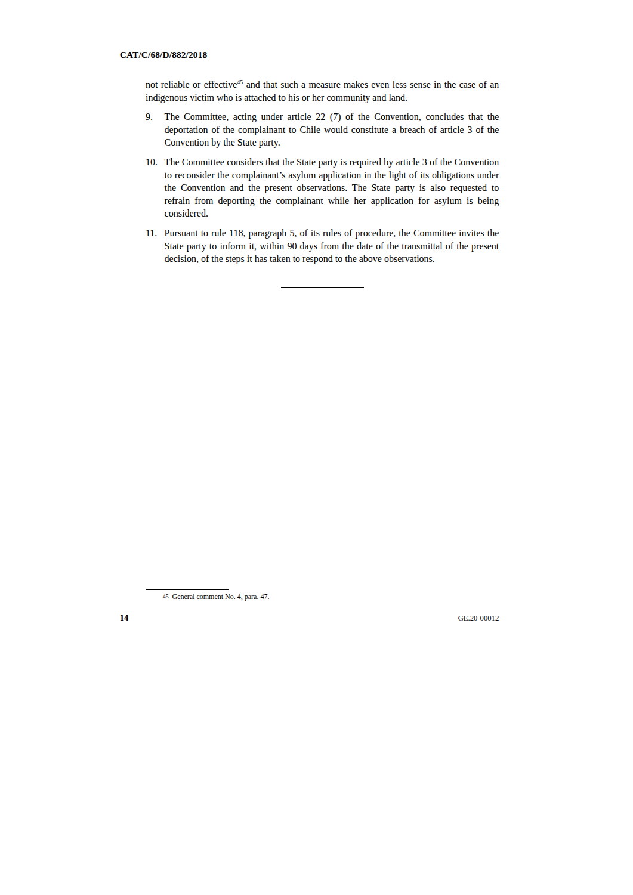CAT/C/68/D/882/2018
not reliable or effective45 and that such a measure makes even less sense in the case of an indigenous victim who is attached to his or her community and land.
9.
The Committee, acting under article 22 (7) of the Convention, concludes that the deportation of the complainant to Chile would constitute a breach of article 3 of the Convention by the State party.
10.
The Committee considers that the State party is required by article 3 of the Convention to reconsider the complainant’s asylum application in the light of its obligations under the Convention and the present observations. The State party is also requested to refrain from deporting the complainant while her application for asylum is being considered.
11.
Pursuant to rule 118, paragraph 5, of its rules of procedure, the Committee invites the State party to inform it, within 90 days from the date of the transmittal of the present decision, of the steps it has taken to respond to the above observations.
45 General comment No. 4, para. 47.
14
GE.20-00012